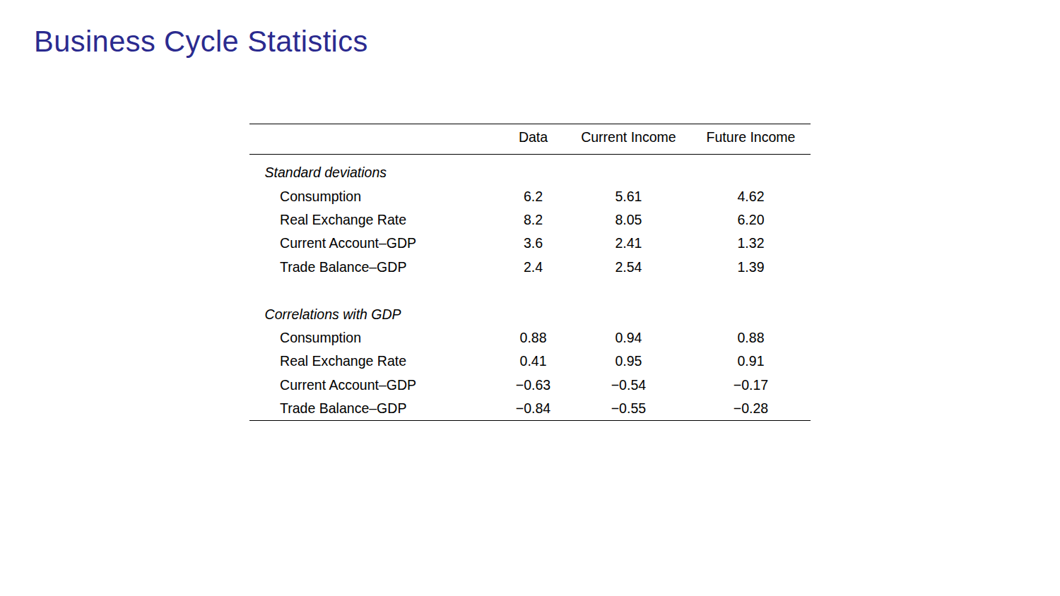Business Cycle Statistics
| | Data | Current Income | Future Income |
| --- | --- | --- | --- |
| Standard deviations |
| Consumption | 6.2 | 5.61 | 4.62 |
| Real Exchange Rate | 8.2 | 8.05 | 6.20 |
| Current Account–GDP | 3.6 | 2.41 | 1.32 |
| Trade Balance–GDP | 2.4 | 2.54 | 1.39 |
| Correlations with GDP |
| Consumption | 0.88 | 0.94 | 0.88 |
| Real Exchange Rate | 0.41 | 0.95 | 0.91 |
| Current Account–GDP | −0.63 | −0.54 | −0.17 |
| Trade Balance–GDP | −0.84 | −0.55 | −0.28 |